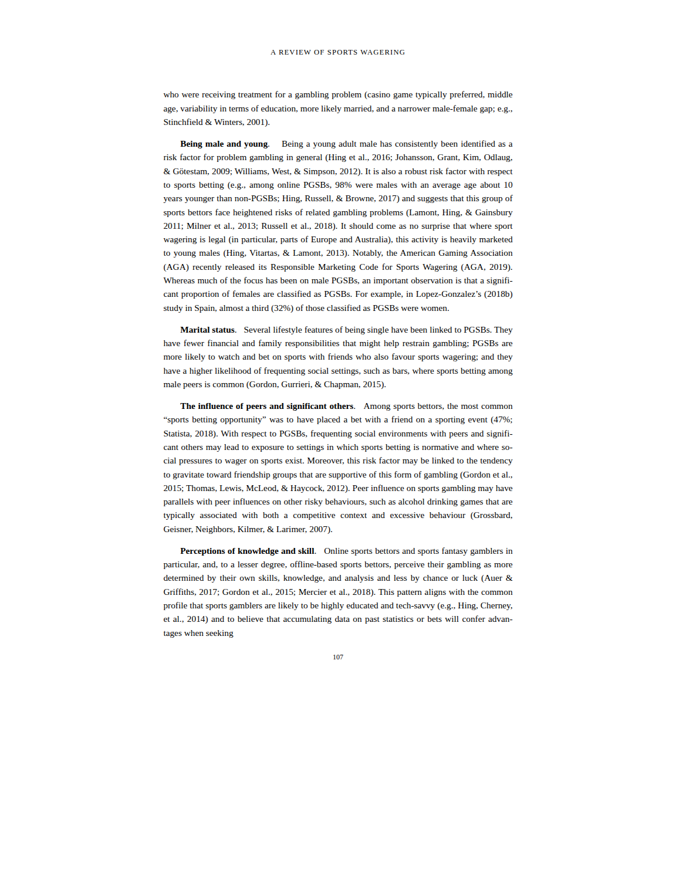A Review of Sports Wagering
who were receiving treatment for a gambling problem (casino game typically preferred, middle age, variability in terms of education, more likely married, and a narrower male-female gap; e.g., Stinchfield & Winters, 2001).
Being male and young. Being a young adult male has consistently been identified as a risk factor for problem gambling in general (Hing et al., 2016; Johansson, Grant, Kim, Odlaug, & Götestam, 2009; Williams, West, & Simpson, 2012). It is also a robust risk factor with respect to sports betting (e.g., among online PGSBs, 98% were males with an average age about 10 years younger than non-PGSBs; Hing, Russell, & Browne, 2017) and suggests that this group of sports bettors face heightened risks of related gambling problems (Lamont, Hing, & Gainsbury 2011; Milner et al., 2013; Russell et al., 2018). It should come as no surprise that where sport wagering is legal (in particular, parts of Europe and Australia), this activity is heavily marketed to young males (Hing, Vitartas, & Lamont, 2013). Notably, the American Gaming Association (AGA) recently released its Responsible Marketing Code for Sports Wagering (AGA, 2019). Whereas much of the focus has been on male PGSBs, an important observation is that a significant proportion of females are classified as PGSBs. For example, in Lopez-Gonzalez’s (2018b) study in Spain, almost a third (32%) of those classified as PGSBs were women.
Marital status. Several lifestyle features of being single have been linked to PGSBs. They have fewer financial and family responsibilities that might help restrain gambling; PGSBs are more likely to watch and bet on sports with friends who also favour sports wagering; and they have a higher likelihood of frequenting social settings, such as bars, where sports betting among male peers is common (Gordon, Gurrieri, & Chapman, 2015).
The influence of peers and significant others. Among sports bettors, the most common “sports betting opportunity” was to have placed a bet with a friend on a sporting event (47%; Statista, 2018). With respect to PGSBs, frequenting social environments with peers and significant others may lead to exposure to settings in which sports betting is normative and where social pressures to wager on sports exist. Moreover, this risk factor may be linked to the tendency to gravitate toward friendship groups that are supportive of this form of gambling (Gordon et al., 2015; Thomas, Lewis, McLeod, & Haycock, 2012). Peer influence on sports gambling may have parallels with peer influences on other risky behaviours, such as alcohol drinking games that are typically associated with both a competitive context and excessive behaviour (Grossbard, Geisner, Neighbors, Kilmer, & Larimer, 2007).
Perceptions of knowledge and skill. Online sports bettors and sports fantasy gamblers in particular, and, to a lesser degree, offline-based sports bettors, perceive their gambling as more determined by their own skills, knowledge, and analysis and less by chance or luck (Auer & Griffiths, 2017; Gordon et al., 2015; Mercier et al., 2018). This pattern aligns with the common profile that sports gamblers are likely to be highly educated and tech-savvy (e.g., Hing, Cherney, et al., 2014) and to believe that accumulating data on past statistics or bets will confer advantages when seeking
107